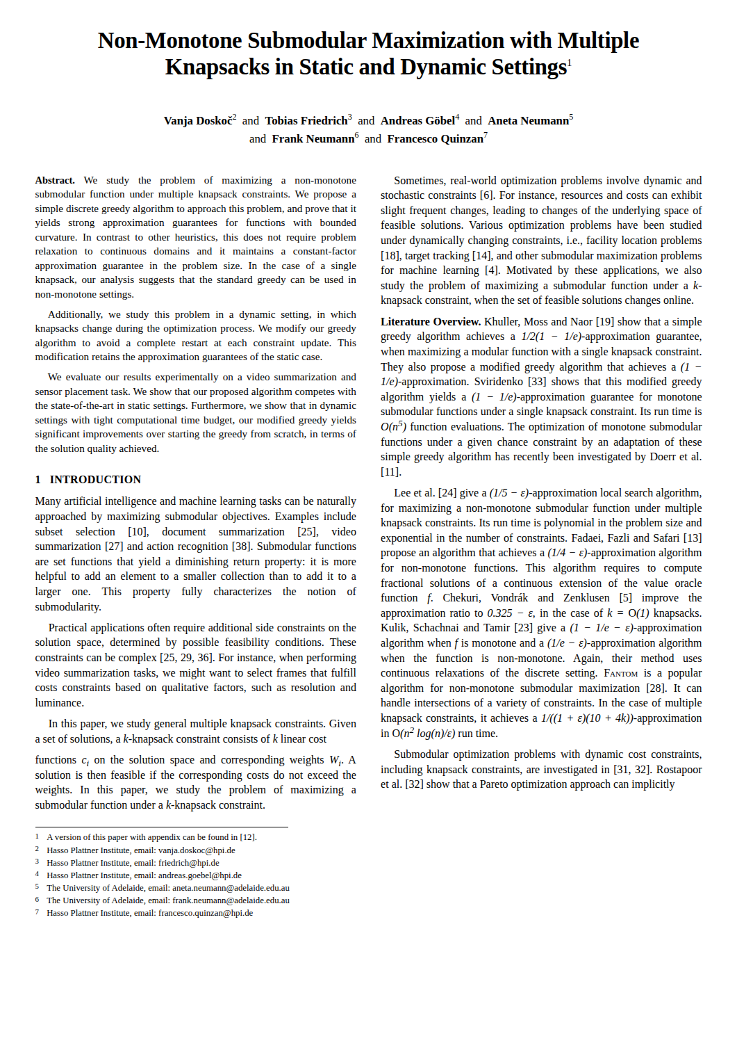Non-Monotone Submodular Maximization with Multiple
Knapsacks in Static and Dynamic Settings1
Vanja Doskoč2 and Tobias Friedrich3 and Andreas Göbel4 and Aneta Neumann5
and Frank Neumann6 and Francesco Quinzan7
Abstract. We study the problem of maximizing a non-monotone submodular function under multiple knapsack constraints. We propose a simple discrete greedy algorithm to approach this problem, and prove that it yields strong approximation guarantees for functions with bounded curvature. In contrast to other heuristics, this does not require problem relaxation to continuous domains and it maintains a constant-factor approximation guarantee in the problem size. In the case of a single knapsack, our analysis suggests that the standard greedy can be used in non-monotone settings.
Additionally, we study this problem in a dynamic setting, in which knapsacks change during the optimization process. We modify our greedy algorithm to avoid a complete restart at each constraint update. This modification retains the approximation guarantees of the static case.
We evaluate our results experimentally on a video summarization and sensor placement task. We show that our proposed algorithm competes with the state-of-the-art in static settings. Furthermore, we show that in dynamic settings with tight computational time budget, our modified greedy yields significant improvements over starting the greedy from scratch, in terms of the solution quality achieved.
1 Introduction
Many artificial intelligence and machine learning tasks can be naturally approached by maximizing submodular objectives. Examples include subset selection [10], document summarization [25], video summarization [27] and action recognition [38]. Submodular functions are set functions that yield a diminishing return property: it is more helpful to add an element to a smaller collection than to add it to a larger one. This property fully characterizes the notion of submodularity.
Practical applications often require additional side constraints on the solution space, determined by possible feasibility conditions. These constraints can be complex [25, 29, 36]. For instance, when performing video summarization tasks, we might want to select frames that fulfill costs constraints based on qualitative factors, such as resolution and luminance.
In this paper, we study general multiple knapsack constraints. Given a set of solutions, a k-knapsack constraint consists of k linear cost
functions ci on the solution space and corresponding weights Wi. A solution is then feasible if the corresponding costs do not exceed the weights. In this paper, we study the problem of maximizing a submodular function under a k-knapsack constraint.
Sometimes, real-world optimization problems involve dynamic and stochastic constraints [6]. For instance, resources and costs can exhibit slight frequent changes, leading to changes of the underlying space of feasible solutions. Various optimization problems have been studied under dynamically changing constraints, i.e., facility location problems [18], target tracking [14], and other submodular maximization problems for machine learning [4]. Motivated by these applications, we also study the problem of maximizing a submodular function under a k-knapsack constraint, when the set of feasible solutions changes online.
Literature Overview. Khuller, Moss and Naor [19] show that a simple greedy algorithm achieves a 1/2(1 − 1/e)-approximation guarantee, when maximizing a modular function with a single knapsack constraint. They also propose a modified greedy algorithm that achieves a (1 − 1/e)-approximation. Sviridenko [33] shows that this modified greedy algorithm yields a (1 − 1/e)-approximation guarantee for monotone submodular functions under a single knapsack constraint. Its run time is O(n5) function evaluations. The optimization of monotone submodular functions under a given chance constraint by an adaptation of these simple greedy algorithm has recently been investigated by Doerr et al. [11].
Lee et al. [24] give a (1/5 − ε)-approximation local search algorithm, for maximizing a non-monotone submodular function under multiple knapsack constraints. Its run time is polynomial in the problem size and exponential in the number of constraints. Fadaei, Fazli and Safari [13] propose an algorithm that achieves a (1/4 − ε)-approximation algorithm for non-monotone functions. This algorithm requires to compute fractional solutions of a continuous extension of the value oracle function f. Chekuri, Vondrák and Zenklusen [5] improve the approximation ratio to 0.325 − ε, in the case of k = O(1) knapsacks. Kulik, Schachnai and Tamir [23] give a (1 − 1/e − ε)-approximation algorithm when f is monotone and a (1/e − ε)-approximation algorithm when the function is non-monotone. Again, their method uses continuous relaxations of the discrete setting. Fantom is a popular algorithm for non-monotone submodular maximization [28]. It can handle intersections of a variety of constraints. In the case of multiple knapsack constraints, it achieves a 1/((1 + ε)(10 + 4k))-approximation in O(n2 log(n)/ε) run time.
Submodular optimization problems with dynamic cost constraints, including knapsack constraints, are investigated in [31, 32]. Rostapoor et al. [32] show that a Pareto optimization approach can implicitly
A version of this paper with appendix can be found in [12].
Hasso Plattner Institute, email: vanja.doskoc@hpi.de
Hasso Plattner Institute, email: friedrich@hpi.de
Hasso Plattner Institute, email: andreas.goebel@hpi.de
The University of Adelaide, email: aneta.neumann@adelaide.edu.au
The University of Adelaide, email: frank.neumann@adelaide.edu.au
Hasso Plattner Institute, email: francesco.quinzan@hpi.de